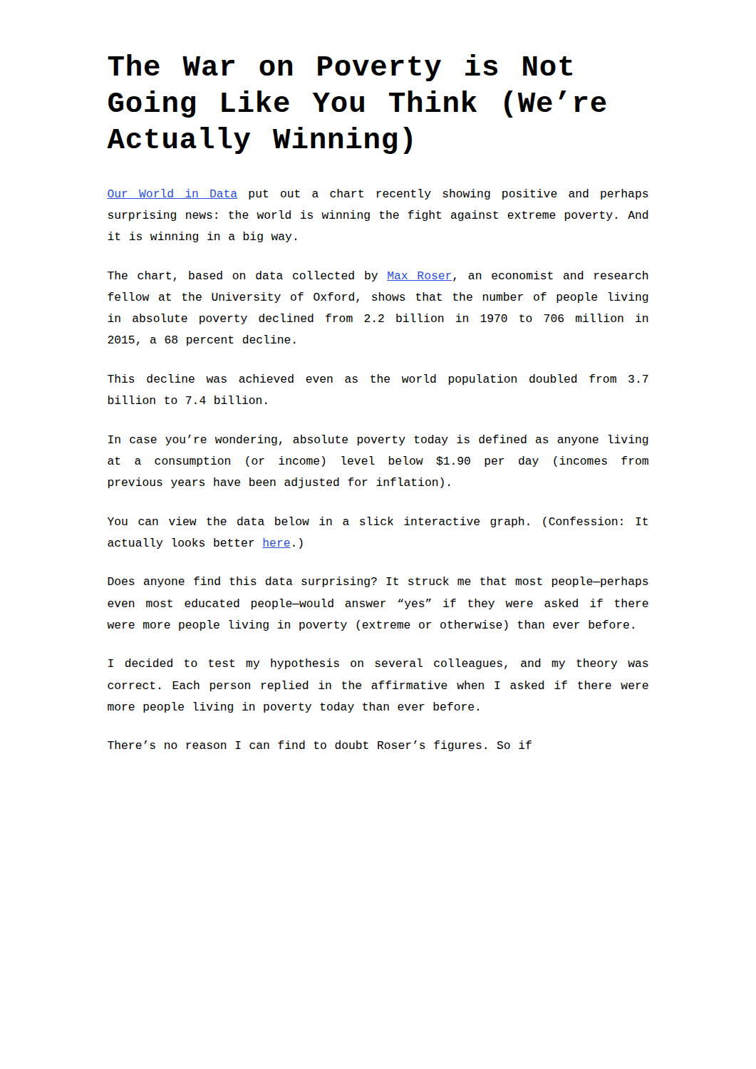The War on Poverty is Not Going Like You Think (We’re Actually Winning)
Our World in Data put out a chart recently showing positive and perhaps surprising news: the world is winning the fight against extreme poverty. And it is winning in a big way.
The chart, based on data collected by Max Roser, an economist and research fellow at the University of Oxford, shows that the number of people living in absolute poverty declined from 2.2 billion in 1970 to 706 million in 2015, a 68 percent decline.
This decline was achieved even as the world population doubled from 3.7 billion to 7.4 billion.
In case you’re wondering, absolute poverty today is defined as anyone living at a consumption (or income) level below $1.90 per day (incomes from previous years have been adjusted for inflation).
You can view the data below in a slick interactive graph. (Confession: It actually looks better here.)
Does anyone find this data surprising? It struck me that most people—perhaps even most educated people—would answer “yes” if they were asked if there were more people living in poverty (extreme or otherwise) than ever before.
I decided to test my hypothesis on several colleagues, and my theory was correct. Each person replied in the affirmative when I asked if there were more people living in poverty today than ever before.
There’s no reason I can find to doubt Roser’s figures. So if